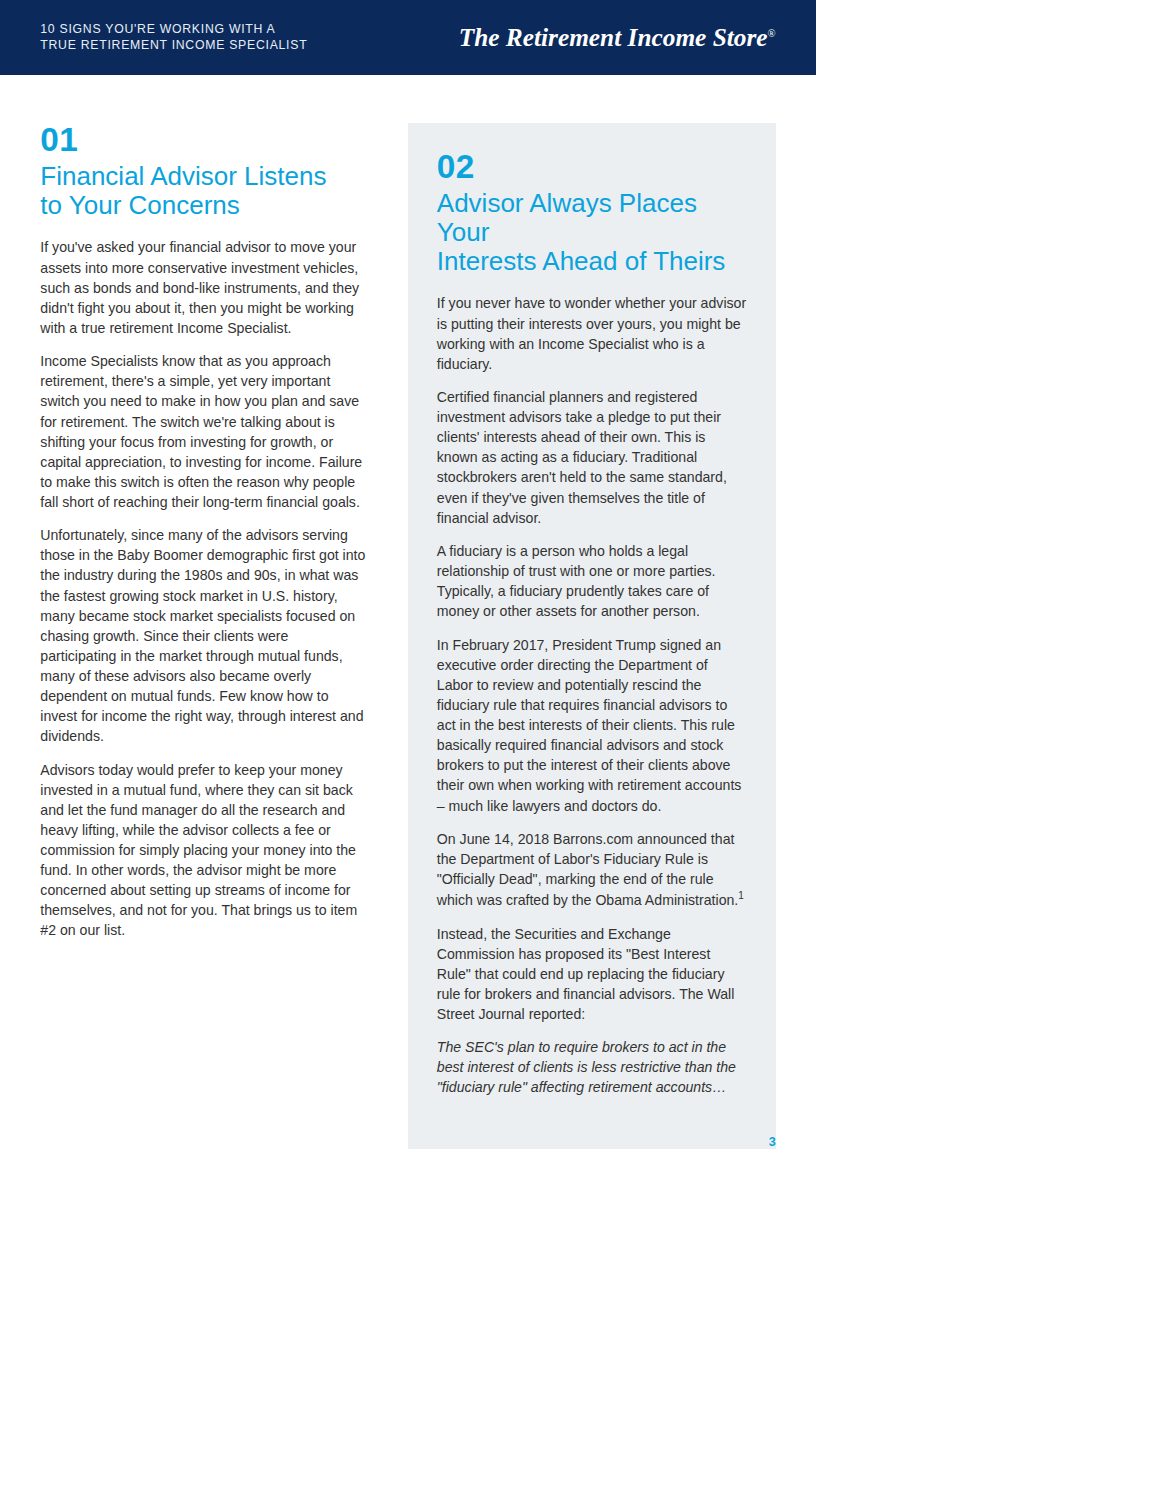10 Signs You're Working With a
True Retirement Income Specialist
The Retirement Income Store®
01
Financial Advisor Listens
to Your Concerns
If you've asked your financial advisor to move your assets into more conservative investment vehicles, such as bonds and bond-like instruments, and they didn't fight you about it, then you might be working with a true retirement Income Specialist.
Income Specialists know that as you approach retirement, there's a simple, yet very important switch you need to make in how you plan and save for retirement. The switch we're talking about is shifting your focus from investing for growth, or capital appreciation, to investing for income. Failure to make this switch is often the reason why people fall short of reaching their long-term financial goals.
Unfortunately, since many of the advisors serving those in the Baby Boomer demographic first got into the industry during the 1980s and 90s, in what was the fastest growing stock market in U.S. history, many became stock market specialists focused on chasing growth. Since their clients were participating in the market through mutual funds, many of these advisors also became overly dependent on mutual funds. Few know how to invest for income the right way, through interest and dividends.
Advisors today would prefer to keep your money invested in a mutual fund, where they can sit back and let the fund manager do all the research and heavy lifting, while the advisor collects a fee or commission for simply placing your money into the fund. In other words, the advisor might be more concerned about setting up streams of income for themselves, and not for you. That brings us to item #2 on our list.
02
Advisor Always Places Your
Interests Ahead of Theirs
If you never have to wonder whether your advisor is putting their interests over yours, you might be working with an Income Specialist who is a fiduciary.
Certified financial planners and registered investment advisors take a pledge to put their clients' interests ahead of their own. This is known as acting as a fiduciary. Traditional stockbrokers aren't held to the same standard, even if they've given themselves the title of financial advisor.
A fiduciary is a person who holds a legal relationship of trust with one or more parties. Typically, a fiduciary prudently takes care of money or other assets for another person.
In February 2017, President Trump signed an executive order directing the Department of Labor to review and potentially rescind the fiduciary rule that requires financial advisors to act in the best interests of their clients. This rule basically required financial advisors and stock brokers to put the interest of their clients above their own when working with retirement accounts – much like lawyers and doctors do.
On June 14, 2018 Barrons.com announced that the Department of Labor's Fiduciary Rule is "Officially Dead", marking the end of the rule which was crafted by the Obama Administration.1
Instead, the Securities and Exchange Commission has proposed its "Best Interest Rule" that could end up replacing the fiduciary rule for brokers and financial advisors. The Wall Street Journal reported:
The SEC's plan to require brokers to act in the best interest of clients is less restrictive than the "fiduciary rule" affecting retirement accounts…
3